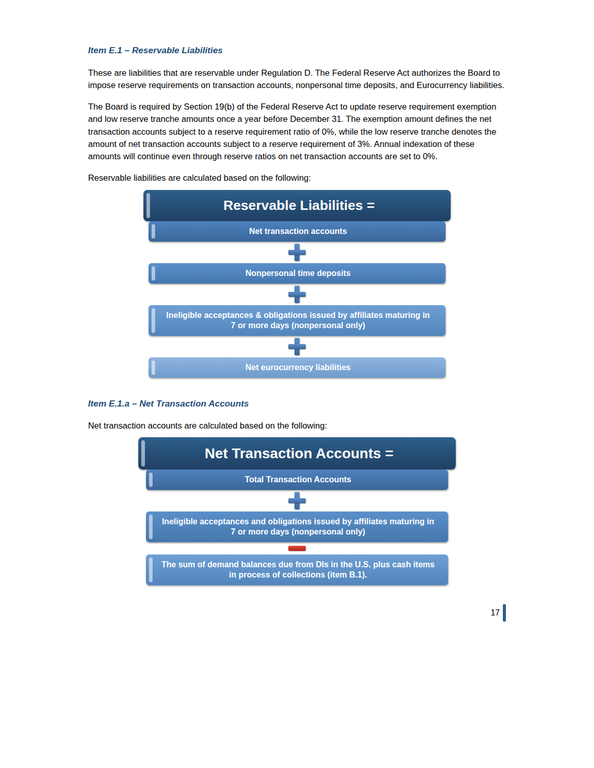Item E.1 – Reservable Liabilities
These are liabilities that are reservable under Regulation D. The Federal Reserve Act authorizes the Board to impose reserve requirements on transaction accounts, nonpersonal time deposits, and Eurocurrency liabilities.
The Board is required by Section 19(b) of the Federal Reserve Act to update reserve requirement exemption and low reserve tranche amounts once a year before December 31. The exemption amount defines the net transaction accounts subject to a reserve requirement ratio of 0%, while the low reserve tranche denotes the amount of net transaction accounts subject to a reserve requirement of 3%. Annual indexation of these amounts will continue even through reserve ratios on net transaction accounts are set to 0%.
Reservable liabilities are calculated based on the following:
Reservable Liabilities =
Net transaction accounts
Nonpersonal time deposits
Ineligible acceptances & obligations issued by affiliates maturing in 7 or more days (nonpersonal only)
Net eurocurrency liabilities
Item E.1.a – Net Transaction Accounts
Net transaction accounts are calculated based on the following:
Net Transaction Accounts =
Total Transaction Accounts
Ineligible acceptances and obligations issued by affiliates maturing in 7 or more days (nonpersonal only)
The sum of demand balances due from DIs in the U.S. plus cash items in process of collections (item B.1).
17